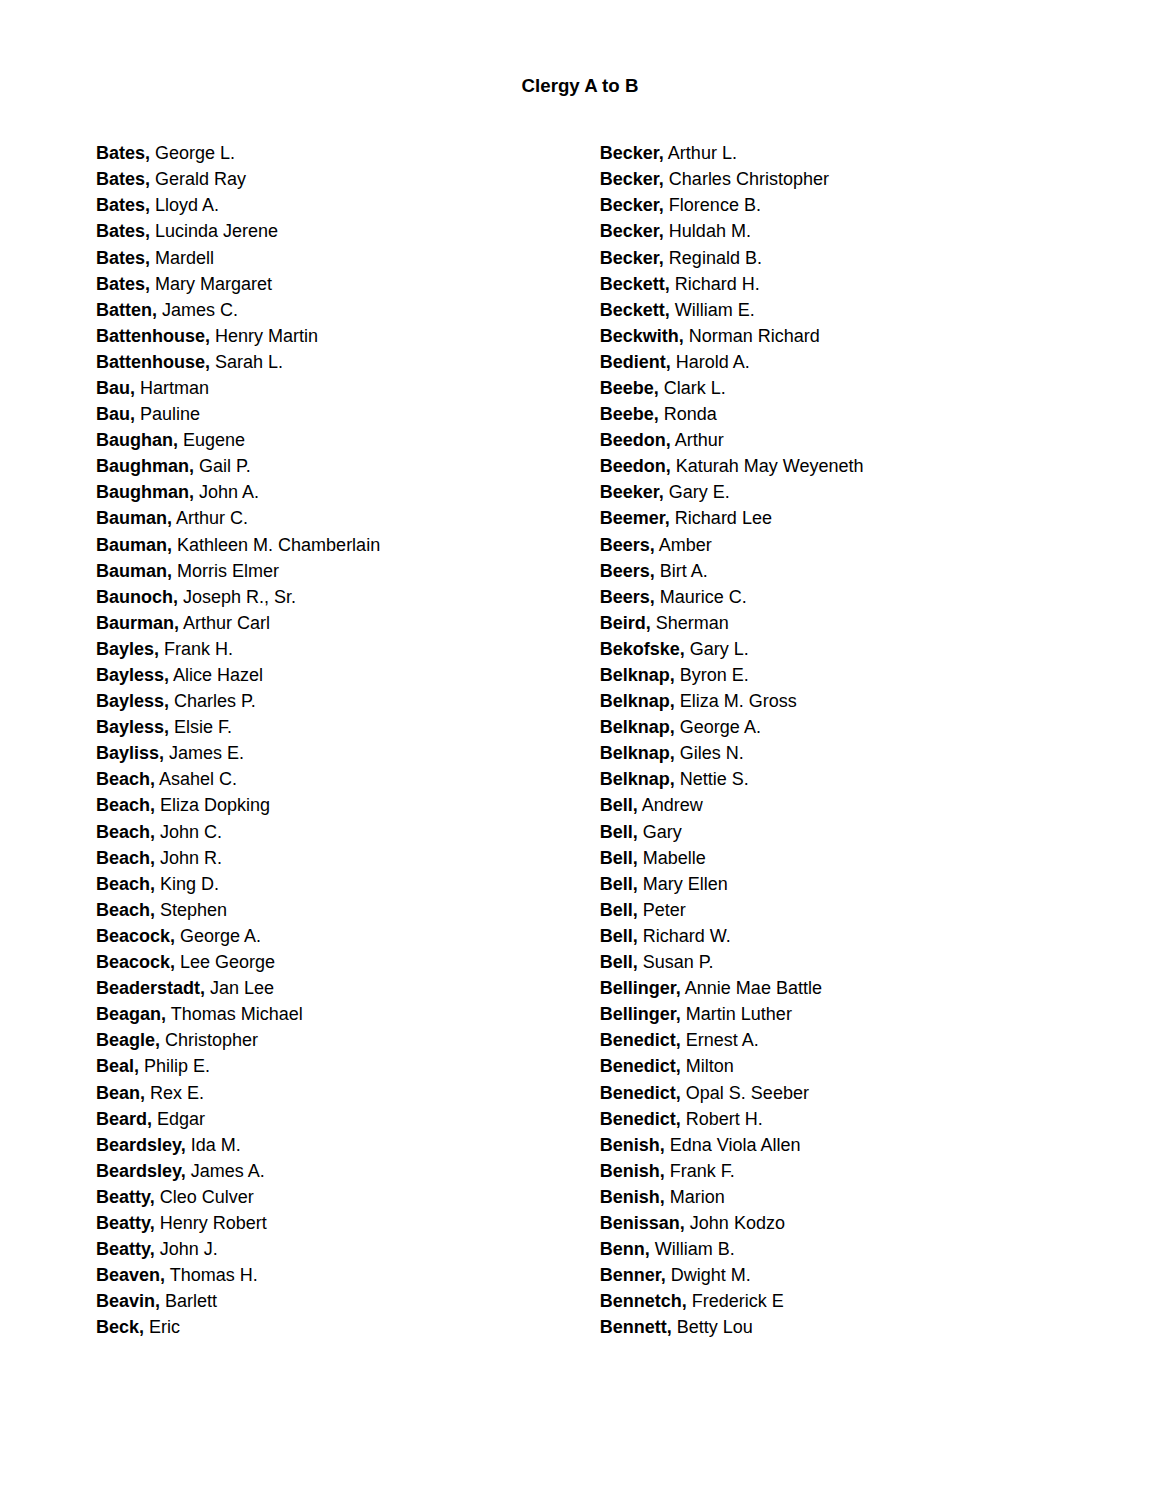Clergy A to B
Bates, George L.
Bates, Gerald Ray
Bates, Lloyd A.
Bates, Lucinda Jerene
Bates, Mardell
Bates, Mary Margaret
Batten, James C.
Battenhouse, Henry Martin
Battenhouse, Sarah L.
Bau, Hartman
Bau, Pauline
Baughan, Eugene
Baughman, Gail P.
Baughman, John A.
Bauman, Arthur C.
Bauman, Kathleen M. Chamberlain
Bauman, Morris Elmer
Baunoch, Joseph R., Sr.
Baurman, Arthur Carl
Bayles, Frank H.
Bayless, Alice Hazel
Bayless, Charles P.
Bayless, Elsie F.
Bayliss, James E.
Beach, Asahel C.
Beach, Eliza Dopking
Beach, John C.
Beach, John R.
Beach, King D.
Beach, Stephen
Beacock, George A.
Beacock, Lee George
Beaderstadt, Jan Lee
Beagan, Thomas Michael
Beagle, Christopher
Beal, Philip E.
Bean, Rex E.
Beard, Edgar
Beardsley, Ida M.
Beardsley, James A.
Beatty, Cleo Culver
Beatty, Henry Robert
Beatty, John J.
Beaven, Thomas H.
Beavin, Barlett
Beck, Eric
Becker, Arthur L.
Becker, Charles Christopher
Becker, Florence B.
Becker, Huldah M.
Becker, Reginald B.
Beckett, Richard H.
Beckett, William E.
Beckwith, Norman Richard
Bedient, Harold A.
Beebe, Clark L.
Beebe, Ronda
Beedon, Arthur
Beedon, Katurah May Weyeneth
Beeker, Gary E.
Beemer, Richard Lee
Beers, Amber
Beers, Birt A.
Beers, Maurice C.
Beird, Sherman
Bekofske, Gary L.
Belknap, Byron E.
Belknap, Eliza M. Gross
Belknap, George A.
Belknap, Giles N.
Belknap, Nettie S.
Bell, Andrew
Bell, Gary
Bell, Mabelle
Bell, Mary Ellen
Bell, Peter
Bell, Richard W.
Bell, Susan P.
Bellinger, Annie Mae Battle
Bellinger, Martin Luther
Benedict, Ernest A.
Benedict, Milton
Benedict, Opal S. Seeber
Benedict, Robert H.
Benish, Edna Viola Allen
Benish, Frank F.
Benish, Marion
Benissan, John Kodzo
Benn, William B.
Benner, Dwight M.
Bennetch, Frederick E
Bennett, Betty Lou